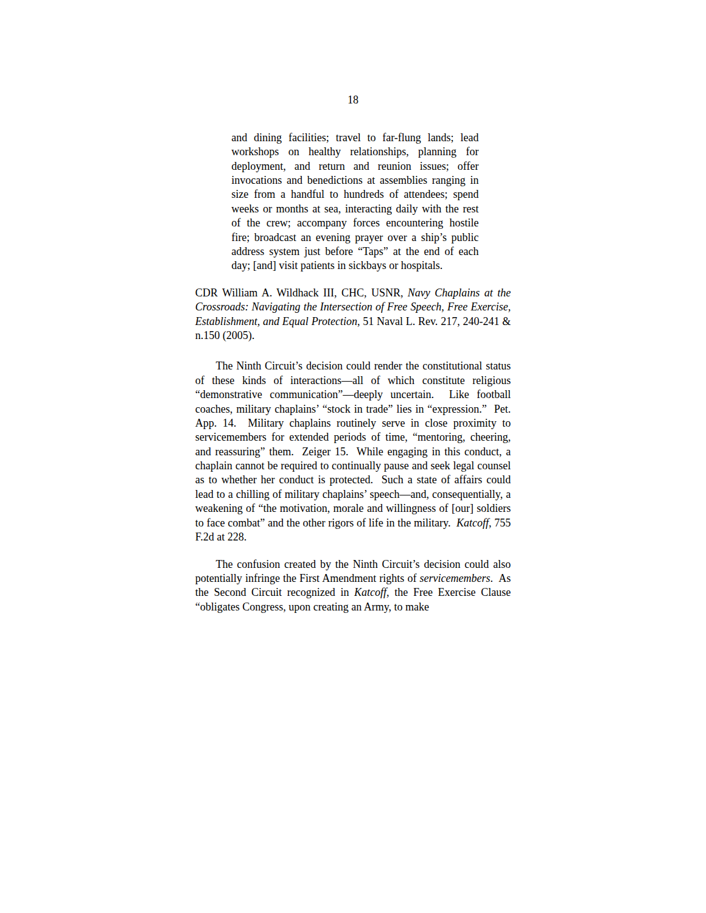18
and dining facilities; travel to far-flung lands; lead workshops on healthy relationships, planning for deployment, and return and reunion issues; offer invocations and benedictions at assemblies ranging in size from a handful to hundreds of attendees; spend weeks or months at sea, interacting daily with the rest of the crew; accompany forces encountering hostile fire; broadcast an evening prayer over a ship’s public address system just before “Taps” at the end of each day; [and] visit patients in sickbays or hospitals.
CDR William A. Wildhack III, CHC, USNR, Navy Chaplains at the Crossroads: Navigating the Intersection of Free Speech, Free Exercise, Establishment, and Equal Protection, 51 Naval L. Rev. 217, 240-241 & n.150 (2005).
The Ninth Circuit’s decision could render the constitutional status of these kinds of interactions—all of which constitute religious “demonstrative communication”—deeply uncertain. Like football coaches, military chaplains’ “stock in trade” lies in “expression.” Pet. App. 14. Military chaplains routinely serve in close proximity to servicemembers for extended periods of time, “mentoring, cheering, and reassuring” them. Zeiger 15. While engaging in this conduct, a chaplain cannot be required to continually pause and seek legal counsel as to whether her conduct is protected. Such a state of affairs could lead to a chilling of military chaplains’ speech—and, consequentially, a weakening of “the motivation, morale and willingness of [our] soldiers to face combat” and the other rigors of life in the military. Katcoff, 755 F.2d at 228.
The confusion created by the Ninth Circuit’s decision could also potentially infringe the First Amendment rights of servicemembers. As the Second Circuit recognized in Katcoff, the Free Exercise Clause “obligates Congress, upon creating an Army, to make